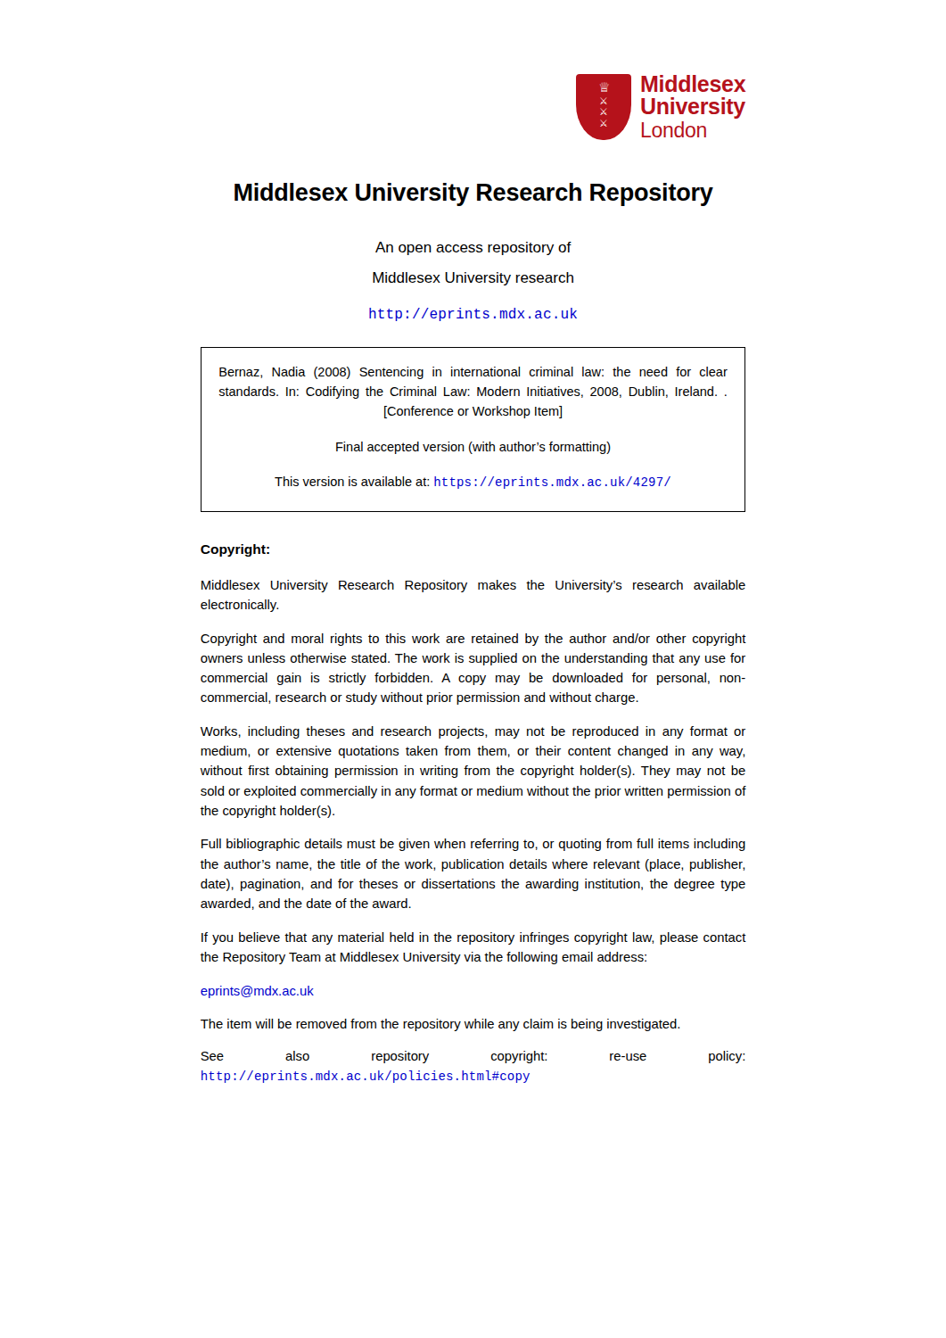| ⚔ ⚔ ⚔ | Middlesex University London |
Middlesex University Research Repository
An open access repository of
Middlesex University research
http://eprints.mdx.ac.uk
Bernaz, Nadia (2008) Sentencing in international criminal law: the need for clear standards. In: Codifying the Criminal Law: Modern Initiatives, 2008, Dublin, Ireland. . [Conference or Workshop Item]
Final accepted version (with author’s formatting)
This version is available at: https://eprints.mdx.ac.uk/4297/
Copyright:
Middlesex University Research Repository makes the University’s research available electronically.
Copyright and moral rights to this work are retained by the author and/or other copyright owners unless otherwise stated. The work is supplied on the understanding that any use for commercial gain is strictly forbidden. A copy may be downloaded for personal, non-commercial, research or study without prior permission and without charge.
Works, including theses and research projects, may not be reproduced in any format or medium, or extensive quotations taken from them, or their content changed in any way, without first obtaining permission in writing from the copyright holder(s). They may not be sold or exploited commercially in any format or medium without the prior written permission of the copyright holder(s).
Full bibliographic details must be given when referring to, or quoting from full items including the author’s name, the title of the work, publication details where relevant (place, publisher, date), pagination, and for theses or dissertations the awarding institution, the degree type awarded, and the date of the award.
If you believe that any material held in the repository infringes copyright law, please contact the Repository Team at Middlesex University via the following email address:
eprints@mdx.ac.uk
The item will be removed from the repository while any claim is being investigated.
See also repository copyright: re-use policy: http://eprints.mdx.ac.uk/policies.html#copy